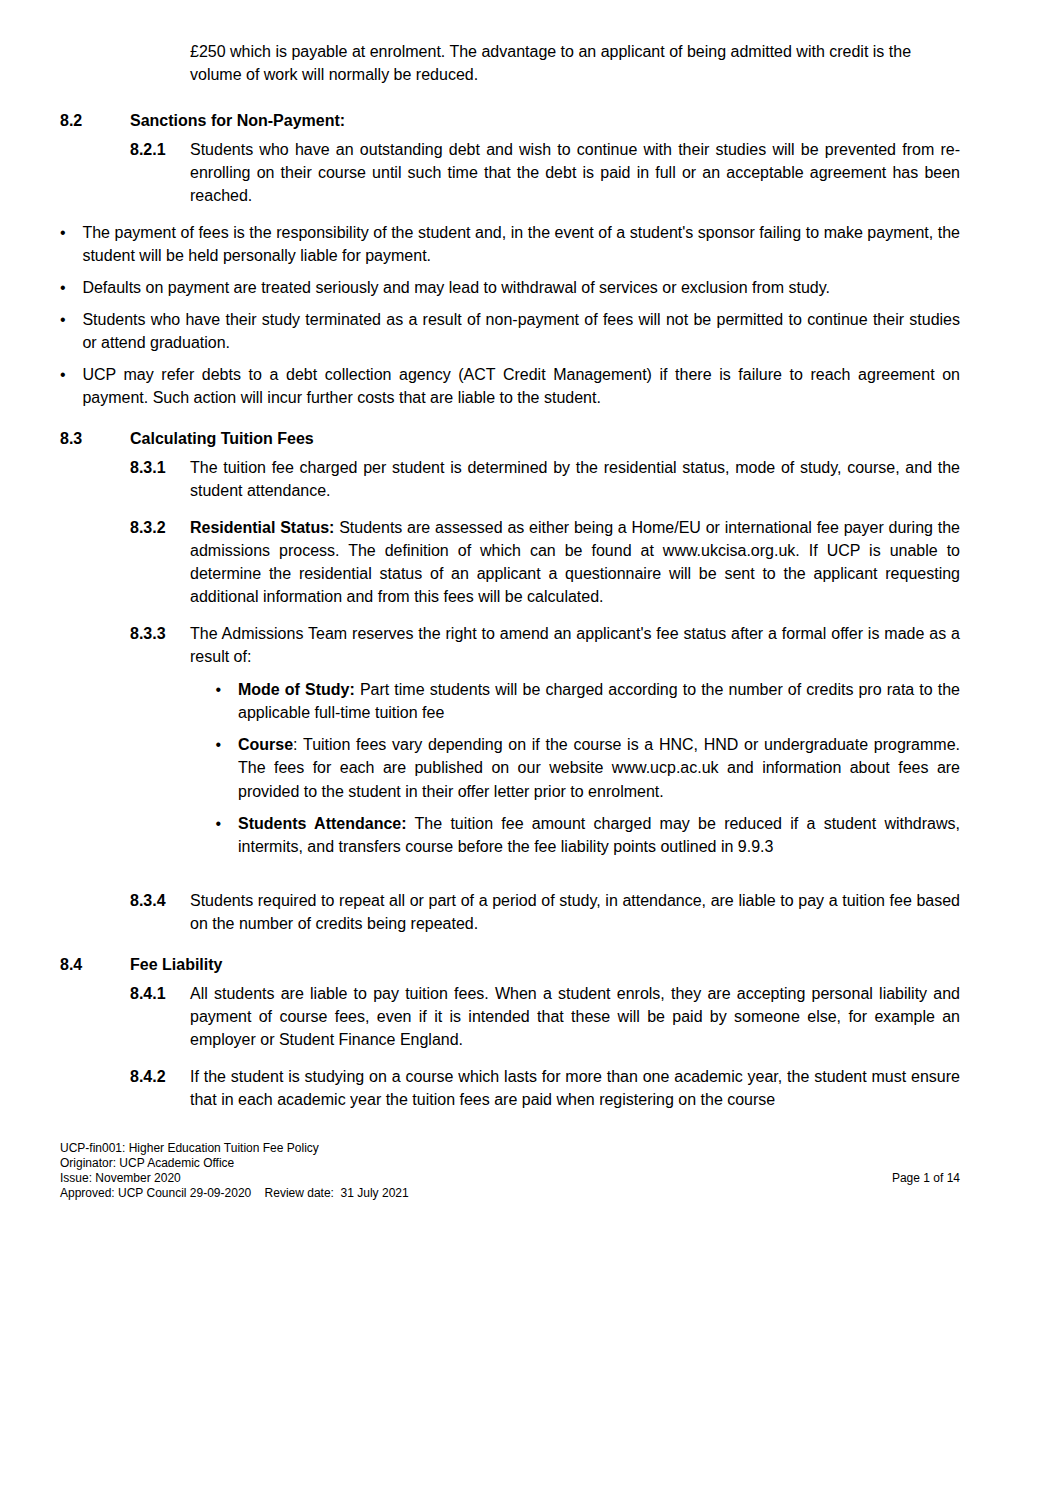£250 which is payable at enrolment. The advantage to an applicant of being admitted with credit is the volume of work will normally be reduced.
8.2
Sanctions for Non-Payment:
8.2.1
Students who have an outstanding debt and wish to continue with their studies will be prevented from re-enrolling on their course until such time that the debt is paid in full or an acceptable agreement has been reached.
The payment of fees is the responsibility of the student and, in the event of a student's sponsor failing to make payment, the student will be held personally liable for payment.
Defaults on payment are treated seriously and may lead to withdrawal of services or exclusion from study.
Students who have their study terminated as a result of non-payment of fees will not be permitted to continue their studies or attend graduation.
UCP may refer debts to a debt collection agency (ACT Credit Management) if there is failure to reach agreement on payment. Such action will incur further costs that are liable to the student.
8.3
Calculating Tuition Fees
8.3.1
The tuition fee charged per student is determined by the residential status, mode of study, course, and the student attendance.
8.3.2
Residential Status: Students are assessed as either being a Home/EU or international fee payer during the admissions process. The definition of which can be found at www.ukcisa.org.uk. If UCP is unable to determine the residential status of an applicant a questionnaire will be sent to the applicant requesting additional information and from this fees will be calculated.
8.3.3
The Admissions Team reserves the right to amend an applicant's fee status after a formal offer is made as a result of:
Mode of Study: Part time students will be charged according to the number of credits pro rata to the applicable full-time tuition fee
Course: Tuition fees vary depending on if the course is a HNC, HND or undergraduate programme. The fees for each are published on our website www.ucp.ac.uk and information about fees are provided to the student in their offer letter prior to enrolment.
Students Attendance: The tuition fee amount charged may be reduced if a student withdraws, intermits, and transfers course before the fee liability points outlined in 9.9.3
8.3.4
Students required to repeat all or part of a period of study, in attendance, are liable to pay a tuition fee based on the number of credits being repeated.
8.4
Fee Liability
8.4.1
All students are liable to pay tuition fees. When a student enrols, they are accepting personal liability and payment of course fees, even if it is intended that these will be paid by someone else, for example an employer or Student Finance England.
8.4.2
If the student is studying on a course which lasts for more than one academic year, the student must ensure that in each academic year the tuition fees are paid when registering on the course
UCP-fin001: Higher Education Tuition Fee Policy
Originator: UCP Academic Office
Issue: November 2020 Page 1 of 14
Approved: UCP Council 29-09-2020 Review date: 31 July 2021